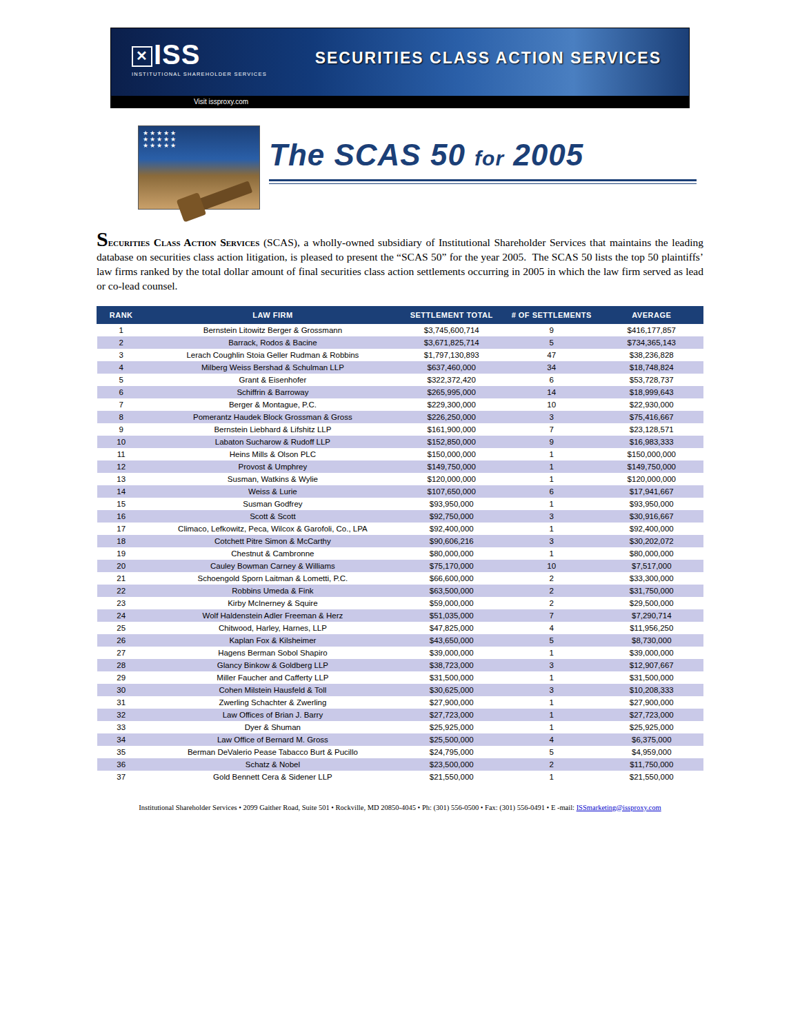✕ISS
INSTITUTIONAL SHAREHOLDER SERVICES
SECURITIES CLASS ACTION SERVICES
Visit issproxy.com
★★★★★
★★★★★
★★★★★
The SCAS 50 for 2005
Securities Class Action Services (SCAS), a wholly-owned subsidiary of Institutional Shareholder Services that maintains the leading database on securities class action litigation, is pleased to present the “SCAS 50” for the year 2005. The SCAS 50 lists the top 50 plaintiffs’ law firms ranked by the total dollar amount of final securities class action settlements occurring in 2005 in which the law firm served as lead or co-lead counsel.
| RANK | LAW FIRM | SETTLEMENT TOTAL | # OF SETTLEMENTS | AVERAGE |
| --- | --- | --- | --- | --- |
| 1 | Bernstein Litowitz Berger & Grossmann | $3,745,600,714 | 9 | $416,177,857 |
| 2 | Barrack, Rodos & Bacine | $3,671,825,714 | 5 | $734,365,143 |
| 3 | Lerach Coughlin Stoia Geller Rudman & Robbins | $1,797,130,893 | 47 | $38,236,828 |
| 4 | Milberg Weiss Bershad & Schulman LLP | $637,460,000 | 34 | $18,748,824 |
| 5 | Grant & Eisenhofer | $322,372,420 | 6 | $53,728,737 |
| 6 | Schiffrin & Barroway | $265,995,000 | 14 | $18,999,643 |
| 7 | Berger & Montague, P.C. | $229,300,000 | 10 | $22,930,000 |
| 8 | Pomerantz Haudek Block Grossman & Gross | $226,250,000 | 3 | $75,416,667 |
| 9 | Bernstein Liebhard & Lifshitz LLP | $161,900,000 | 7 | $23,128,571 |
| 10 | Labaton Sucharow & Rudoff LLP | $152,850,000 | 9 | $16,983,333 |
| 11 | Heins Mills & Olson PLC | $150,000,000 | 1 | $150,000,000 |
| 12 | Provost & Umphrey | $149,750,000 | 1 | $149,750,000 |
| 13 | Susman, Watkins & Wylie | $120,000,000 | 1 | $120,000,000 |
| 14 | Weiss & Lurie | $107,650,000 | 6 | $17,941,667 |
| 15 | Susman Godfrey | $93,950,000 | 1 | $93,950,000 |
| 16 | Scott & Scott | $92,750,000 | 3 | $30,916,667 |
| 17 | Climaco, Lefkowitz, Peca, Wilcox & Garofoli, Co., LPA | $92,400,000 | 1 | $92,400,000 |
| 18 | Cotchett Pitre Simon & McCarthy | $90,606,216 | 3 | $30,202,072 |
| 19 | Chestnut & Cambronne | $80,000,000 | 1 | $80,000,000 |
| 20 | Cauley Bowman Carney & Williams | $75,170,000 | 10 | $7,517,000 |
| 21 | Schoengold Sporn Laitman & Lometti, P.C. | $66,600,000 | 2 | $33,300,000 |
| 22 | Robbins Umeda & Fink | $63,500,000 | 2 | $31,750,000 |
| 23 | Kirby McInerney & Squire | $59,000,000 | 2 | $29,500,000 |
| 24 | Wolf Haldenstein Adler Freeman & Herz | $51,035,000 | 7 | $7,290,714 |
| 25 | Chitwood, Harley, Harnes, LLP | $47,825,000 | 4 | $11,956,250 |
| 26 | Kaplan Fox & Kilsheimer | $43,650,000 | 5 | $8,730,000 |
| 27 | Hagens Berman Sobol Shapiro | $39,000,000 | 1 | $39,000,000 |
| 28 | Glancy Binkow & Goldberg LLP | $38,723,000 | 3 | $12,907,667 |
| 29 | Miller Faucher and Cafferty LLP | $31,500,000 | 1 | $31,500,000 |
| 30 | Cohen Milstein Hausfeld & Toll | $30,625,000 | 3 | $10,208,333 |
| 31 | Zwerling Schachter & Zwerling | $27,900,000 | 1 | $27,900,000 |
| 32 | Law Offices of Brian J. Barry | $27,723,000 | 1 | $27,723,000 |
| 33 | Dyer & Shuman | $25,925,000 | 1 | $25,925,000 |
| 34 | Law Office of Bernard M. Gross | $25,500,000 | 4 | $6,375,000 |
| 35 | Berman DeValerio Pease Tabacco Burt & Pucillo | $24,795,000 | 5 | $4,959,000 |
| 36 | Schatz & Nobel | $23,500,000 | 2 | $11,750,000 |
| 37 | Gold Bennett Cera & Sidener LLP | $21,550,000 | 1 | $21,550,000 |
Institutional Shareholder Services • 2099 Gaither Road, Suite 501 • Rockville, MD 20850-4045 • Ph: (301) 556-0500 • Fax: (301) 556-0491 • E -mail: ISSmarketing@issproxy.com